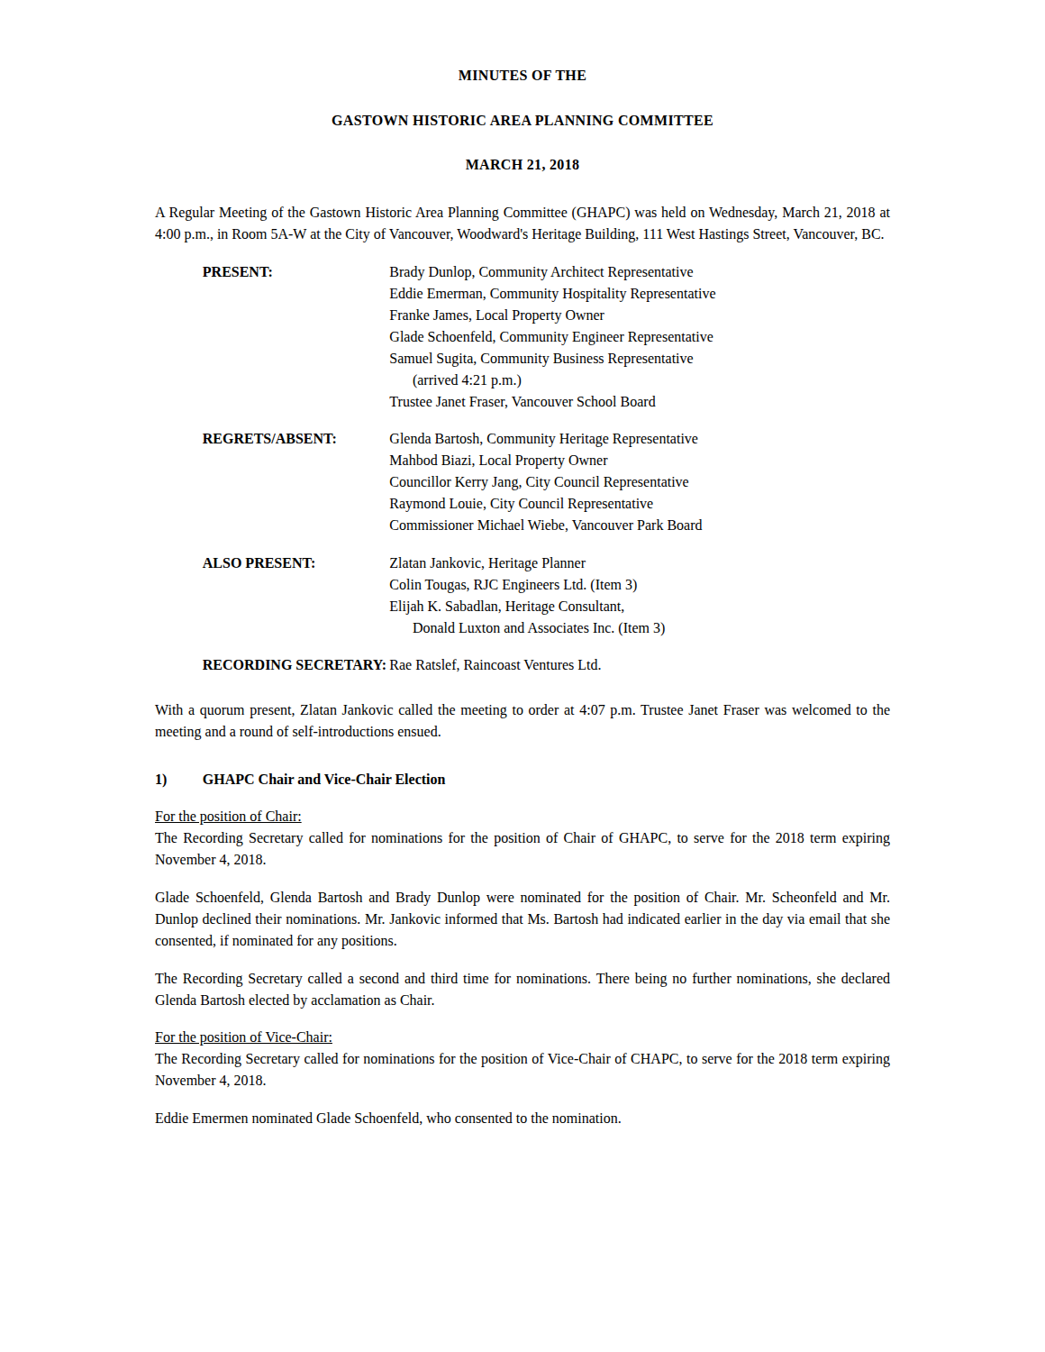MINUTES OF THE
GASTOWN HISTORIC AREA PLANNING COMMITTEE
MARCH 21, 2018
A Regular Meeting of the Gastown Historic Area Planning Committee (GHAPC) was held on Wednesday, March 21, 2018 at 4:00 p.m., in Room 5A-W at the City of Vancouver, Woodward's Heritage Building, 111 West Hastings Street, Vancouver, BC.
| PRESENT: | Brady Dunlop, Community Architect Representative Eddie Emerman, Community Hospitality Representative Franke James, Local Property Owner Glade Schoenfeld, Community Engineer Representative Samuel Sugita, Community Business Representative (arrived 4:21 p.m.) Trustee Janet Fraser, Vancouver School Board |
| REGRETS/ABSENT: | Glenda Bartosh, Community Heritage Representative Mahbod Biazi, Local Property Owner Councillor Kerry Jang, City Council Representative Raymond Louie, City Council Representative Commissioner Michael Wiebe, Vancouver Park Board |
| ALSO PRESENT: | Zlatan Jankovic, Heritage Planner Colin Tougas, RJC Engineers Ltd. (Item 3) Elijah K. Sabadlan, Heritage Consultant, Donald Luxton and Associates Inc. (Item 3) |
| RECORDING SECRETARY: | Rae Ratslef, Raincoast Ventures Ltd. |
With a quorum present, Zlatan Jankovic called the meeting to order at 4:07 p.m. Trustee Janet Fraser was welcomed to the meeting and a round of self-introductions ensued.
1) GHAPC Chair and Vice-Chair Election
For the position of Chair:
The Recording Secretary called for nominations for the position of Chair of GHAPC, to serve for the 2018 term expiring November 4, 2018.
Glade Schoenfeld, Glenda Bartosh and Brady Dunlop were nominated for the position of Chair. Mr. Scheonfeld and Mr. Dunlop declined their nominations. Mr. Jankovic informed that Ms. Bartosh had indicated earlier in the day via email that she consented, if nominated for any positions.
The Recording Secretary called a second and third time for nominations. There being no further nominations, she declared Glenda Bartosh elected by acclamation as Chair.
For the position of Vice-Chair:
The Recording Secretary called for nominations for the position of Vice-Chair of CHAPC, to serve for the 2018 term expiring November 4, 2018.
Eddie Emermen nominated Glade Schoenfeld, who consented to the nomination.